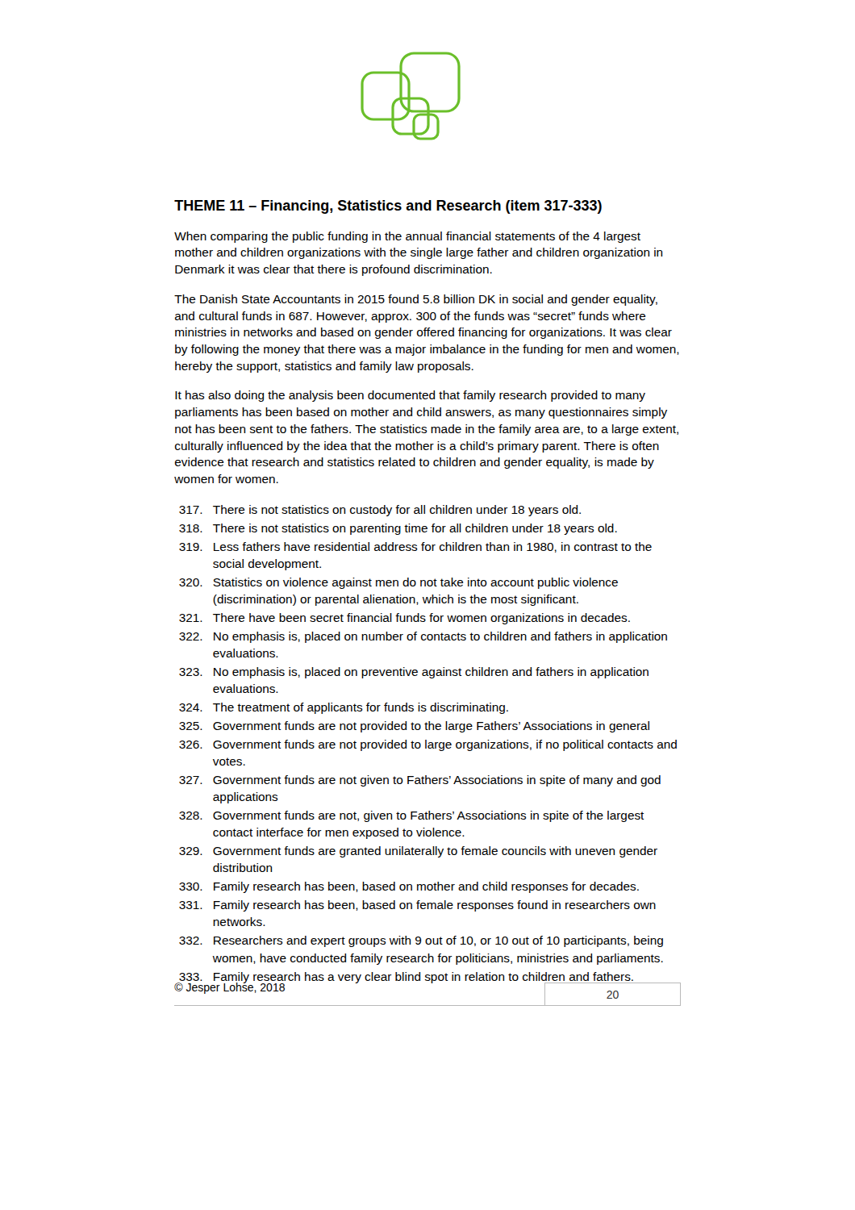THEME 11 – Financing, Statistics and Research (item 317-333)
When comparing the public funding in the annual financial statements of the 4 largest mother and children organizations with the single large father and children organization in Denmark it was clear that there is profound discrimination.
The Danish State Accountants in 2015 found 5.8 billion DK in social and gender equality, and cultural funds in 687. However, approx. 300 of the funds was “secret” funds where ministries in networks and based on gender offered financing for organizations. It was clear by following the money that there was a major imbalance in the funding for men and women, hereby the support, statistics and family law proposals.
It has also doing the analysis been documented that family research provided to many parliaments has been based on mother and child answers, as many questionnaires simply not has been sent to the fathers. The statistics made in the family area are, to a large extent, culturally influenced by the idea that the mother is a child’s primary parent. There is often evidence that research and statistics related to children and gender equality, is made by women for women.
There is not statistics on custody for all children under 18 years old.
There is not statistics on parenting time for all children under 18 years old.
Less fathers have residential address for children than in 1980, in contrast to the social development.
Statistics on violence against men do not take into account public violence (discrimination) or parental alienation, which is the most significant.
There have been secret financial funds for women organizations in decades.
No emphasis is, placed on number of contacts to children and fathers in application evaluations.
No emphasis is, placed on preventive against children and fathers in application evaluations.
The treatment of applicants for funds is discriminating.
Government funds are not provided to the large Fathers’ Associations in general
Government funds are not provided to large organizations, if no political contacts and votes.
Government funds are not given to Fathers’ Associations in spite of many and god applications
Government funds are not, given to Fathers’ Associations in spite of the largest contact interface for men exposed to violence.
Government funds are granted unilaterally to female councils with uneven gender distribution
Family research has been, based on mother and child responses for decades.
Family research has been, based on female responses found in researchers own networks.
Researchers and expert groups with 9 out of 10, or 10 out of 10 participants, being women, have conducted family research for politicians, ministries and parliaments.
Family research has a very clear blind spot in relation to children and fathers.
© Jesper Lohse, 2018
20